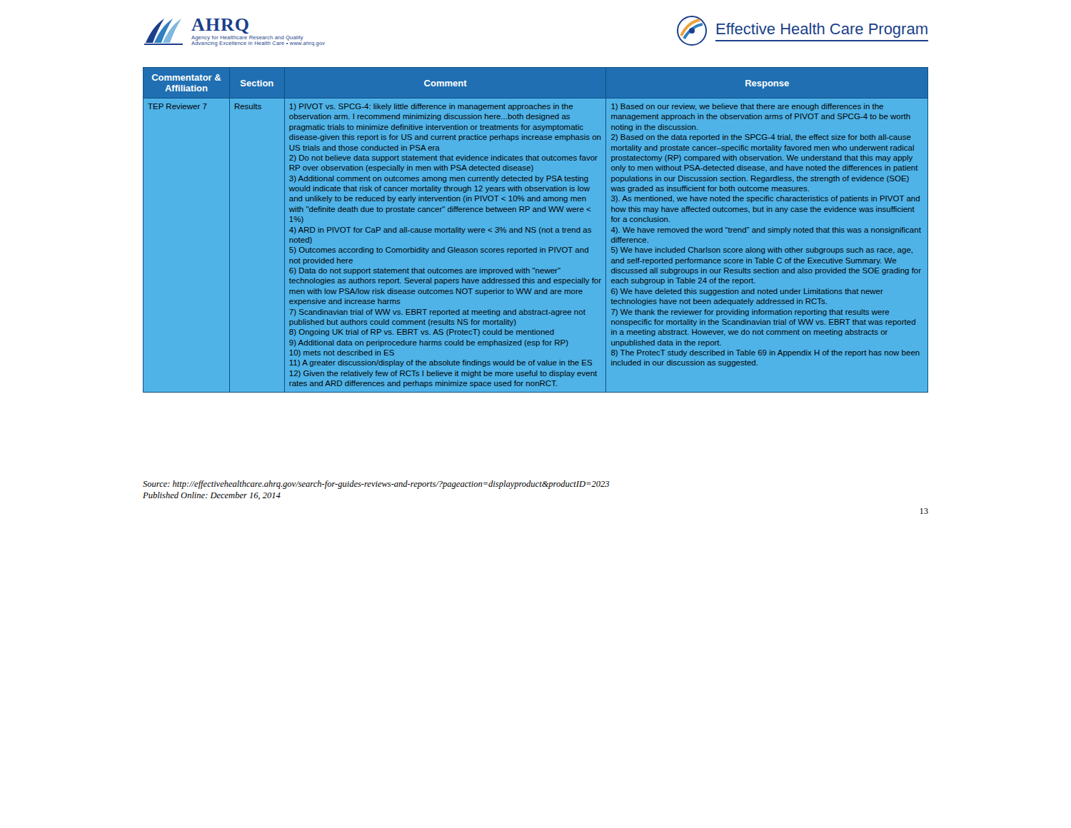AHRQ
Agency for Healthcare Research and Quality
Advancing Excellence in Health Care • www.ahrq.gov
Effective Health Care Program
| Commentator & Affiliation | Section | Comment | Response |
| --- | --- | --- | --- |
| TEP Reviewer 7 | Results | 1) PIVOT vs. SPCG-4: likely little difference in management approaches in the observation arm. I recommend minimizing discussion here...both designed as pragmatic trials to minimize definitive intervention or treatments for asymptomatic disease-given this report is for US and current practice perhaps increase emphasis on US trials and those conducted in PSA era 2) Do not believe data support statement that evidence indicates that outcomes favor RP over observation (especially in men with PSA detected disease) 3) Additional comment on outcomes among men currently detected by PSA testing would indicate that risk of cancer mortality through 12 years with observation is low and unlikely to be reduced by early intervention (in PIVOT < 10% and among men with "definite death due to prostate cancer" difference between RP and WW were < 1%) 4) ARD in PIVOT for CaP and all-cause mortality were < 3% and NS (not a trend as noted) 5) Outcomes according to Comorbidity and Gleason scores reported in PIVOT and not provided here 6) Data do not support statement that outcomes are improved with "newer" technologies as authors report. Several papers have addressed this and especially for men with low PSA/low risk disease outcomes NOT superior to WW and are more expensive and increase harms 7) Scandinavian trial of WW vs. EBRT reported at meeting and abstract-agree not published but authors could comment (results NS for mortality) 8) Ongoing UK trial of RP vs. EBRT vs. AS (ProtecT) could be mentioned 9) Additional data on periprocedure harms could be emphasized (esp for RP) 10) mets not described in ES 11) A greater discussion/display of the absolute findings would be of value in the ES 12) Given the relatively few of RCTs I believe it might be more useful to display event rates and ARD differences and perhaps minimize space used for nonRCT. | 1) Based on our review, we believe that there are enough differences in the management approach in the observation arms of PIVOT and SPCG-4 to be worth noting in the discussion. 2) Based on the data reported in the SPCG-4 trial, the effect size for both all-cause mortality and prostate cancer–specific mortality favored men who underwent radical prostatectomy (RP) compared with observation. We understand that this may apply only to men without PSA-detected disease, and have noted the differences in patient populations in our Discussion section. Regardless, the strength of evidence (SOE) was graded as insufficient for both outcome measures. 3). As mentioned, we have noted the specific characteristics of patients in PIVOT and how this may have affected outcomes, but in any case the evidence was insufficient for a conclusion. 4). We have removed the word “trend” and simply noted that this was a nonsignificant difference. 5) We have included Charlson score along with other subgroups such as race, age, and self-reported performance score in Table C of the Executive Summary. We discussed all subgroups in our Results section and also provided the SOE grading for each subgroup in Table 24 of the report. 6) We have deleted this suggestion and noted under Limitations that newer technologies have not been adequately addressed in RCTs. 7) We thank the reviewer for providing information reporting that results were nonspecific for mortality in the Scandinavian trial of WW vs. EBRT that was reported in a meeting abstract. However, we do not comment on meeting abstracts or unpublished data in the report. 8) The ProtecT study described in Table 69 in Appendix H of the report has now been included in our discussion as suggested. |
Source: http://effectivehealthcare.ahrq.gov/search-for-guides-reviews-and-reports/?pageaction=displayproduct&productID=2023
Published Online: December 16, 2014
13